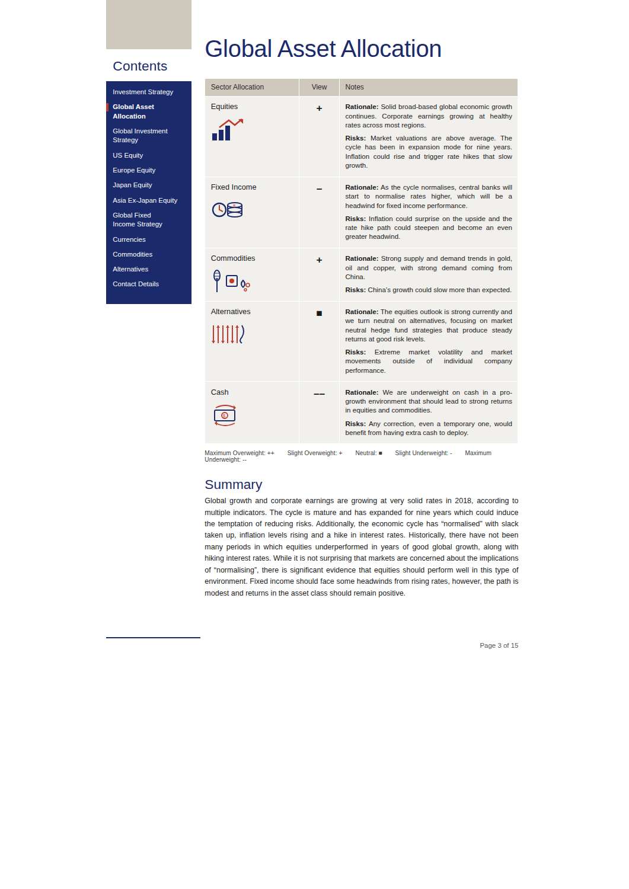Contents
Investment Strategy
Global Asset Allocation
Global Investment Strategy
US Equity
Europe Equity
Japan Equity
Asia Ex-Japan Equity
Global Fixed
Income Strategy
Currencies
Commodities
Alternatives
Contact Details
Global Asset Allocation
| Sector Allocation | View | Notes |
| --- | --- | --- |
| Equities | + | Rationale: Solid broad-based global economic growth continues. Corporate earnings growing at healthy rates across most regions. Risks: Market valuations are above average. The cycle has been in expansion mode for nine years. Inflation could rise and trigger rate hikes that slow growth. |
| Fixed Income $ | – | Rationale: As the cycle normalises, central banks will start to normalise rates higher, which will be a headwind for fixed income performance. Risks: Inflation could surprise on the upside and the rate hike path could steepen and become an even greater headwind. |
| Commodities | + | Rationale: Strong supply and demand trends in gold, oil and copper, with strong demand coming from China. Risks: China’s growth could slow more than expected. |
| Alternatives | ■ | Rationale: The equities outlook is strong currently and we turn neutral on alternatives, focusing on market neutral hedge fund strategies that produce steady returns at good risk levels. Risks: Extreme market volatility and market movements outside of individual company performance. |
| Cash $ | –– | Rationale: We are underweight on cash in a pro-growth environment that should lead to strong returns in equities and commodities. Risks: Any correction, even a temporary one, would benefit from having extra cash to deploy. |
Maximum Overweight: ++ Slight Overweight: + Neutral: ■ Slight Underweight: - Maximum Underweight: --
Summary
Global growth and corporate earnings are growing at very solid rates in 2018, according to multiple indicators. The cycle is mature and has expanded for nine years which could induce the temptation of reducing risks. Additionally, the economic cycle has “normalised” with slack taken up, inflation levels rising and a hike in interest rates. Historically, there have not been many periods in which equities underperformed in years of good global growth, along with hiking interest rates. While it is not surprising that markets are concerned about the implications of “normalising”, there is significant evidence that equities should perform well in this type of environment. Fixed income should face some headwinds from rising rates, however, the path is modest and returns in the asset class should remain positive.
Page 3 of 15